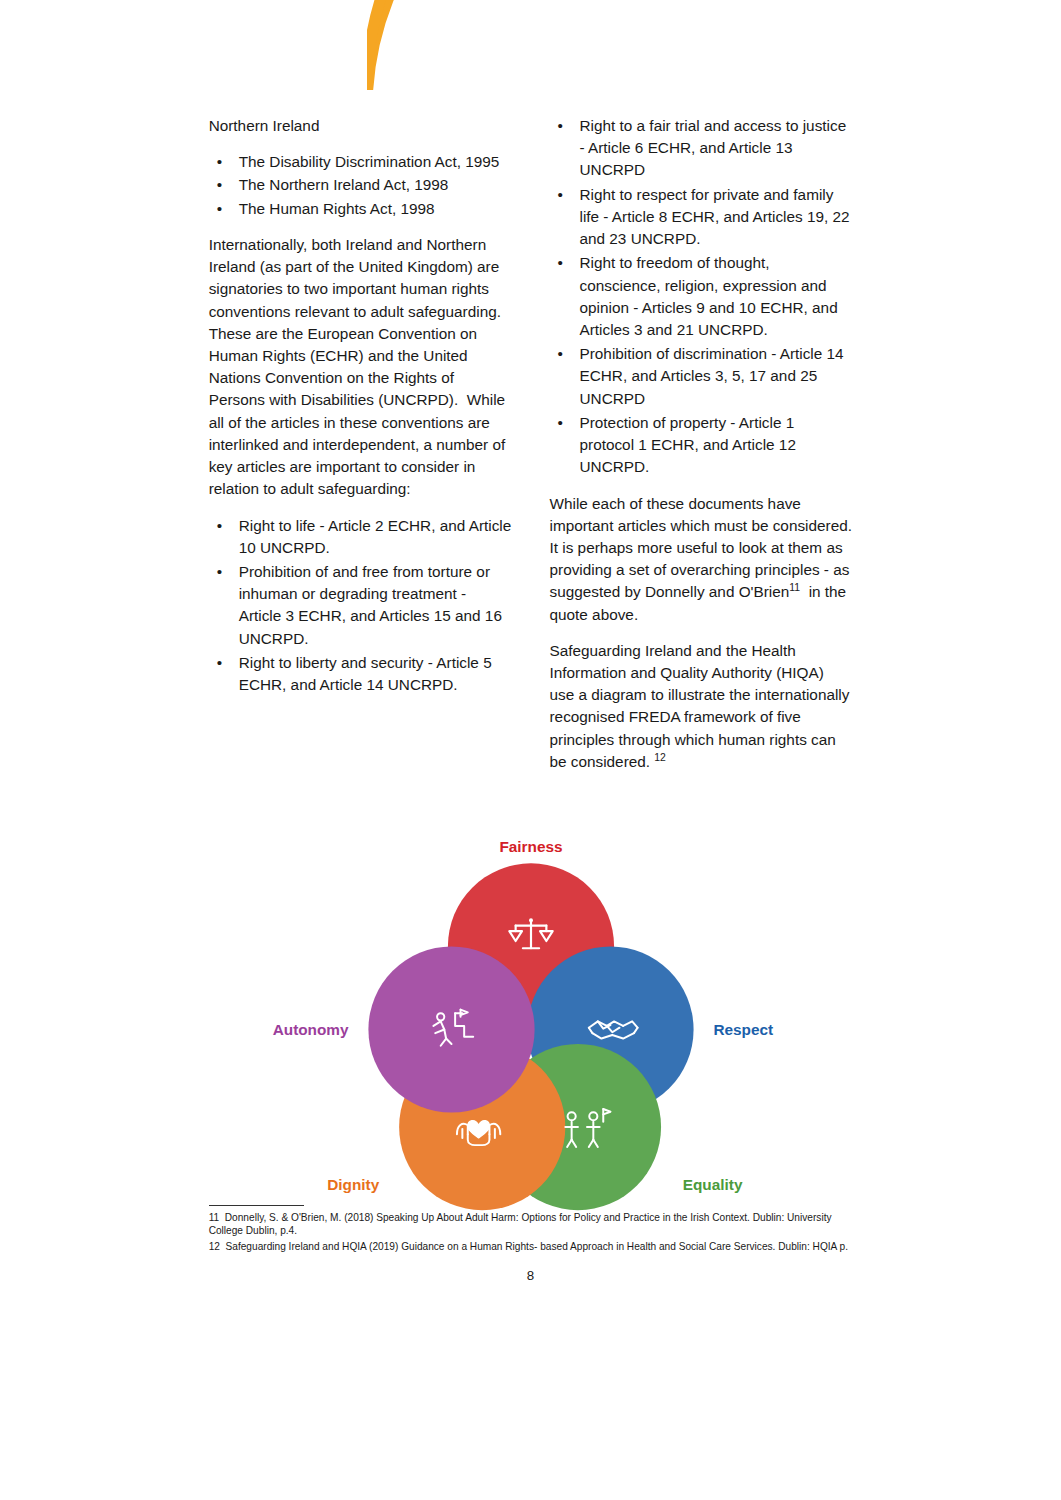Northern Ireland
The Disability Discrimination Act, 1995
The Northern Ireland Act, 1998
The Human Rights Act, 1998
Internationally, both Ireland and Northern Ireland (as part of the United Kingdom) are signatories to two important human rights conventions relevant to adult safeguarding. These are the European Convention on Human Rights (ECHR) and the United Nations Convention on the Rights of Persons with Disabilities (UNCRPD). While all of the articles in these conventions are interlinked and interdependent, a number of key articles are important to consider in relation to adult safeguarding:
Right to life - Article 2 ECHR, and Article 10 UNCRPD.
Prohibition of and free from torture or inhuman or degrading treatment - Article 3 ECHR, and Articles 15 and 16 UNCRPD.
Right to liberty and security - Article 5 ECHR, and Article 14 UNCRPD.
Right to a fair trial and access to justice - Article 6 ECHR, and Article 13 UNCRPD
Right to respect for private and family life - Article 8 ECHR, and Articles 19, 22 and 23 UNCRPD.
Right to freedom of thought, conscience, religion, expression and opinion - Articles 9 and 10 ECHR, and Articles 3 and 21 UNCRPD.
Prohibition of discrimination - Article 14 ECHR, and Articles 3, 5, 17 and 25 UNCRPD
Protection of property - Article 1 protocol 1 ECHR, and Article 12 UNCRPD.
While each of these documents have important articles which must be considered. It is perhaps more useful to look at them as providing a set of overarching principles - as suggested by Donnelly and O'Brien11 in the quote above.
Safeguarding Ireland and the Health Information and Quality Authority (HIQA) use a diagram to illustrate the internationally recognised FREDA framework of five principles through which human rights can be considered. 12
Fairness Respect Equality Dignity Autonomy
11 Donnelly, S. & O'Brien, M. (2018) Speaking Up About Adult Harm: Options for Policy and Practice in the Irish Context. Dublin: University College Dublin, p.4.
12 Safeguarding Ireland and HQIA (2019) Guidance on a Human Rights- based Approach in Health and Social Care Services. Dublin: HQIA p.
8